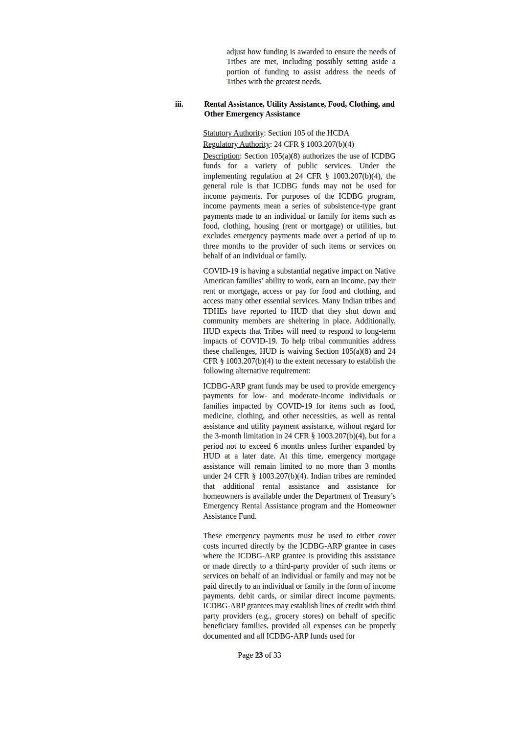adjust how funding is awarded to ensure the needs of Tribes are met, including possibly setting aside a portion of funding to assist address the needs of Tribes with the greatest needs.
iii.
Rental Assistance, Utility Assistance, Food, Clothing, and Other Emergency Assistance
Statutory Authority: Section 105 of the HCDA
Regulatory Authority: 24 CFR § 1003.207(b)(4)
Description: Section 105(a)(8) authorizes the use of ICDBG funds for a variety of public services. Under the implementing regulation at 24 CFR § 1003.207(b)(4), the general rule is that ICDBG funds may not be used for income payments. For purposes of the ICDBG program, income payments mean a series of subsistence-type grant payments made to an individual or family for items such as food, clothing, housing (rent or mortgage) or utilities, but excludes emergency payments made over a period of up to three months to the provider of such items or services on behalf of an individual or family.
COVID-19 is having a substantial negative impact on Native American families’ ability to work, earn an income, pay their rent or mortgage, access or pay for food and clothing, and access many other essential services. Many Indian tribes and TDHEs have reported to HUD that they shut down and community members are sheltering in place. Additionally, HUD expects that Tribes will need to respond to long-term impacts of COVID-19. To help tribal communities address these challenges, HUD is waiving Section 105(a)(8) and 24 CFR § 1003.207(b)(4) to the extent necessary to establish the following alternative requirement:
ICDBG-ARP grant funds may be used to provide emergency payments for low- and moderate-income individuals or families impacted by COVID-19 for items such as food, medicine, clothing, and other necessities, as well as rental assistance and utility payment assistance, without regard for the 3-month limitation in 24 CFR § 1003.207(b)(4), but for a period not to exceed 6 months unless further expanded by HUD at a later date. At this time, emergency mortgage assistance will remain limited to no more than 3 months under 24 CFR § 1003.207(b)(4). Indian tribes are reminded that additional rental assistance and assistance for homeowners is available under the Department of Treasury’s Emergency Rental Assistance program and the Homeowner Assistance Fund.
These emergency payments must be used to either cover costs incurred directly by the ICDBG-ARP grantee in cases where the ICDBG-ARP grantee is providing this assistance or made directly to a third-party provider of such items or services on behalf of an individual or family and may not be paid directly to an individual or family in the form of income payments, debit cards, or similar direct income payments. ICDBG-ARP grantees may establish lines of credit with third party providers (e.g., grocery stores) on behalf of specific beneficiary families, provided all expenses can be properly documented and all ICDBG-ARP funds used for
Page 23 of 33